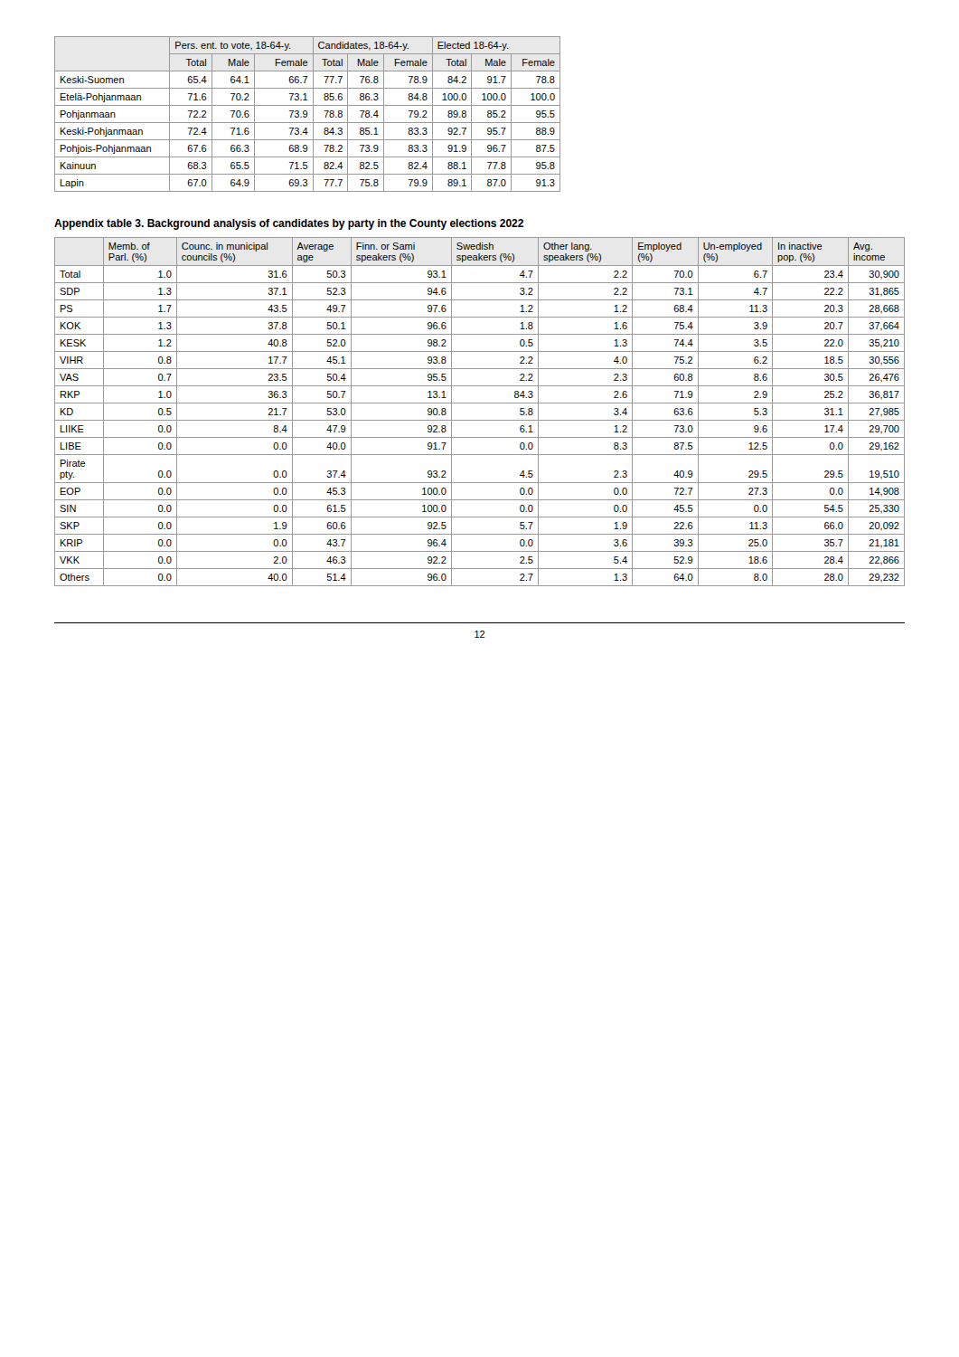| | Pers. ent. to vote, 18-64-y. | Candidates, 18-64-y. | Elected 18-64-y. |
| --- | --- | --- | --- |
| Total | Male | Female | Total | Male | Female | Total | Male | Female |
| Keski-Suomen | 65.4 | 64.1 | 66.7 | 77.7 | 76.8 | 78.9 | 84.2 | 91.7 | 78.8 |
| Etelä-Pohjanmaan | 71.6 | 70.2 | 73.1 | 85.6 | 86.3 | 84.8 | 100.0 | 100.0 | 100.0 |
| Pohjanmaan | 72.2 | 70.6 | 73.9 | 78.8 | 78.4 | 79.2 | 89.8 | 85.2 | 95.5 |
| Keski-Pohjanmaan | 72.4 | 71.6 | 73.4 | 84.3 | 85.1 | 83.3 | 92.7 | 95.7 | 88.9 |
| Pohjois-Pohjanmaan | 67.6 | 66.3 | 68.9 | 78.2 | 73.9 | 83.3 | 91.9 | 96.7 | 87.5 |
| Kainuun | 68.3 | 65.5 | 71.5 | 82.4 | 82.5 | 82.4 | 88.1 | 77.8 | 95.8 |
| Lapin | 67.0 | 64.9 | 69.3 | 77.7 | 75.8 | 79.9 | 89.1 | 87.0 | 91.3 |
Appendix table 3. Background analysis of candidates by party in the County elections 2022
| | Memb. of Parl. (%) | Counc. in municipal councils (%) | Average age | Finn. or Sami speakers (%) | Swedish speakers (%) | Other lang. speakers (%) | Employed (%) | Un-employed (%) | In inactive pop. (%) | Avg. income |
| --- | --- | --- | --- | --- | --- | --- | --- | --- | --- | --- |
| Total | 1.0 | 31.6 | 50.3 | 93.1 | 4.7 | 2.2 | 70.0 | 6.7 | 23.4 | 30,900 |
| SDP | 1.3 | 37.1 | 52.3 | 94.6 | 3.2 | 2.2 | 73.1 | 4.7 | 22.2 | 31,865 |
| PS | 1.7 | 43.5 | 49.7 | 97.6 | 1.2 | 1.2 | 68.4 | 11.3 | 20.3 | 28,668 |
| KOK | 1.3 | 37.8 | 50.1 | 96.6 | 1.8 | 1.6 | 75.4 | 3.9 | 20.7 | 37,664 |
| KESK | 1.2 | 40.8 | 52.0 | 98.2 | 0.5 | 1.3 | 74.4 | 3.5 | 22.0 | 35,210 |
| VIHR | 0.8 | 17.7 | 45.1 | 93.8 | 2.2 | 4.0 | 75.2 | 6.2 | 18.5 | 30,556 |
| VAS | 0.7 | 23.5 | 50.4 | 95.5 | 2.2 | 2.3 | 60.8 | 8.6 | 30.5 | 26,476 |
| RKP | 1.0 | 36.3 | 50.7 | 13.1 | 84.3 | 2.6 | 71.9 | 2.9 | 25.2 | 36,817 |
| KD | 0.5 | 21.7 | 53.0 | 90.8 | 5.8 | 3.4 | 63.6 | 5.3 | 31.1 | 27,985 |
| LIIKE | 0.0 | 8.4 | 47.9 | 92.8 | 6.1 | 1.2 | 73.0 | 9.6 | 17.4 | 29,700 |
| LIBE | 0.0 | 0.0 | 40.0 | 91.7 | 0.0 | 8.3 | 87.5 | 12.5 | 0.0 | 29,162 |
| Pirate pty. | 0.0 | 0.0 | 37.4 | 93.2 | 4.5 | 2.3 | 40.9 | 29.5 | 29.5 | 19,510 |
| EOP | 0.0 | 0.0 | 45.3 | 100.0 | 0.0 | 0.0 | 72.7 | 27.3 | 0.0 | 14,908 |
| SIN | 0.0 | 0.0 | 61.5 | 100.0 | 0.0 | 0.0 | 45.5 | 0.0 | 54.5 | 25,330 |
| SKP | 0.0 | 1.9 | 60.6 | 92.5 | 5.7 | 1.9 | 22.6 | 11.3 | 66.0 | 20,092 |
| KRIP | 0.0 | 0.0 | 43.7 | 96.4 | 0.0 | 3.6 | 39.3 | 25.0 | 35.7 | 21,181 |
| VKK | 0.0 | 2.0 | 46.3 | 92.2 | 2.5 | 5.4 | 52.9 | 18.6 | 28.4 | 22,866 |
| Others | 0.0 | 40.0 | 51.4 | 96.0 | 2.7 | 1.3 | 64.0 | 8.0 | 28.0 | 29,232 |
12